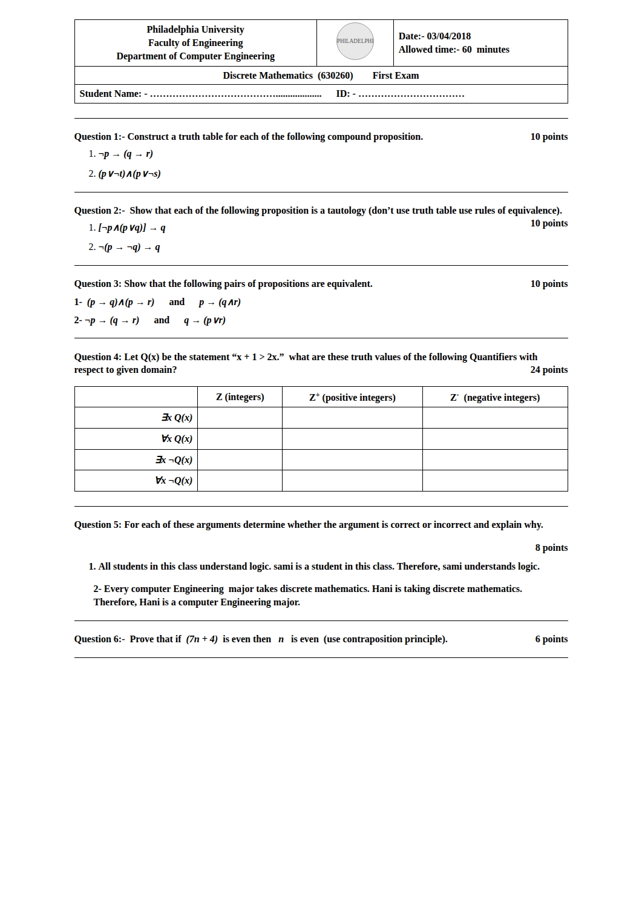| Philadelphia University Faculty of Engineering Department of Computer Engineering | PHILADELPHIA UNIVERSITY | Date:- 03/04/2018 Allowed time:- 60 minutes |
| Discrete Mathematics (630260) First Exam |
| Student Name: - …………………………………................... ID: - …………………………… |
Question 1:- Construct a truth table for each of the following compound proposition. 10 points
¬p → (q → r)
(p∨¬t)∧(p∨¬s)
Question 2:- Show that each of the following proposition is a tautology (don’t use truth table use rules of equivalence). 10 points
[¬p∧(p∨q)] → q
¬(p → ¬q) → q
Question 3: Show that the following pairs of propositions are equivalent. 10 points
1- (p → q)∧(p → r) and p → (q∧r)
2- ¬p → (q → r) and q → (p∨r)
Question 4: Let Q(x) be the statement “x + 1 > 2x.” what are these truth values of the following Quantifiers with respect to given domain? 24 points
| | Z (integers) | Z + (positive integers) | Z - (negative integers) |
| --- | --- | --- | --- |
| ∃x Q(x) | | | |
| ∀x Q(x) | | | |
| ∃x ¬Q(x) | | | |
| ∀x ¬Q(x) | | | |
Question 5: For each of these arguments determine whether the argument is correct or incorrect and explain why.
8 points
All students in this class understand logic. sami is a student in this class. Therefore, sami understands logic.
2- Every computer Engineering major takes discrete mathematics. Hani is taking discrete mathematics. Therefore, Hani is a computer Engineering major.
Question 6:- Prove that if (7n + 4) is even then n is even (use contraposition principle). 6 points